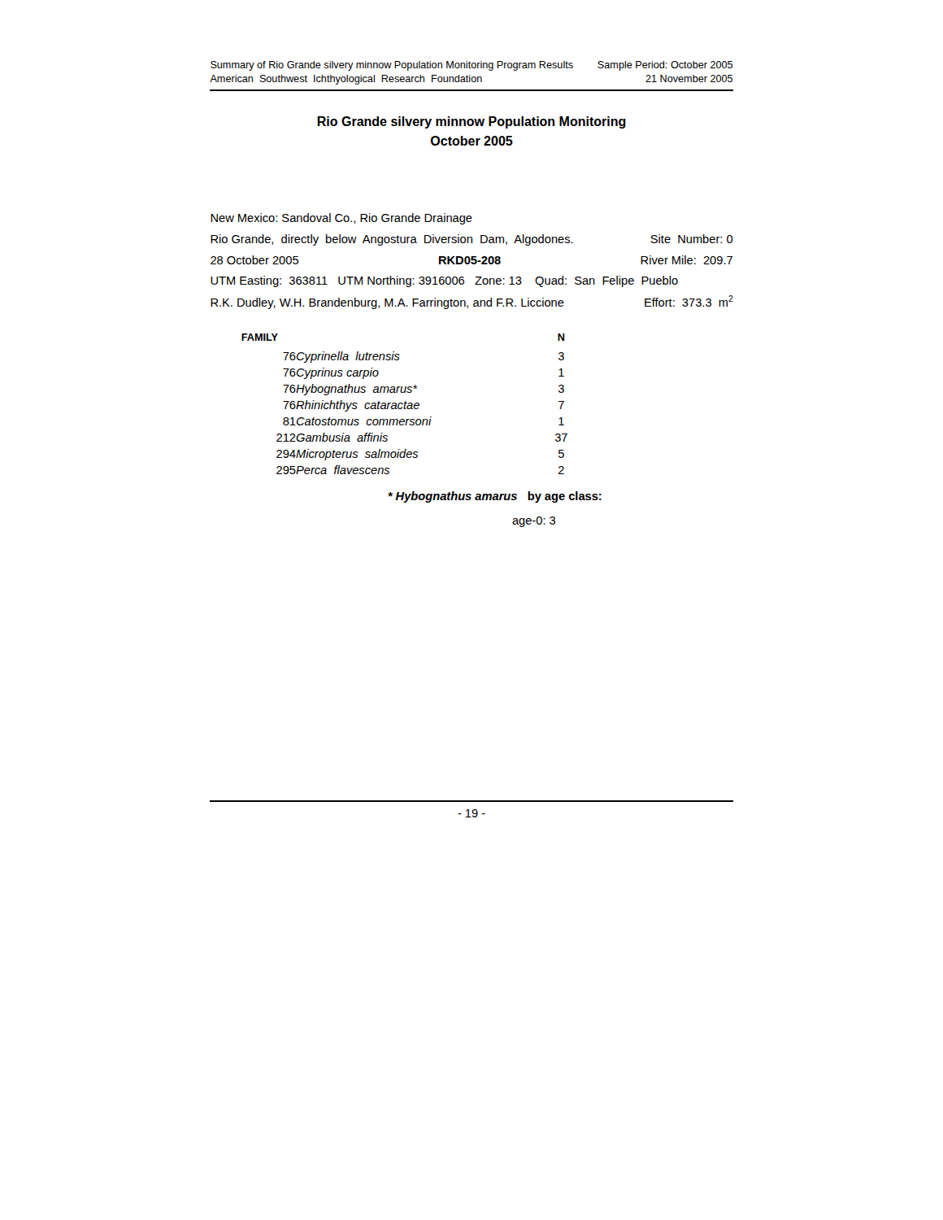Summary of Rio Grande silvery minnow Population Monitoring Program Results
American Southwest Ichthyological Research Foundation
Sample Period: October 2005
21 November 2005
Rio Grande silvery minnow Population Monitoring
October 2005
New Mexico: Sandoval Co., Rio Grande Drainage
Rio Grande, directly below Angostura Diversion Dam, Algodones. Site Number: 0
28 October 2005 RKD05-208 River Mile: 209.7
UTM Easting: 363811 UTM Northing: 3916006 Zone: 13 Quad: San Felipe Pueblo
R.K. Dudley, W.H. Brandenburg, M.A. Farrington, and F.R. Liccione Effort: 373.3 m2
| FAMILY | | N |
| --- | --- | --- |
| 76 | Cyprinella lutrensis | 3 |
| 76 | Cyprinus carpio | 1 |
| 76 | Hybognathus amarus* | 3 |
| 76 | Rhinichthys cataractae | 7 |
| 81 | Catostomus commersoni | 1 |
| 212 | Gambusia affinis | 37 |
| 294 | Micropterus salmoides | 5 |
| 295 | Perca flavescens | 2 |
* Hybognathus amarus by age class:
age-0: 3
- 19 -